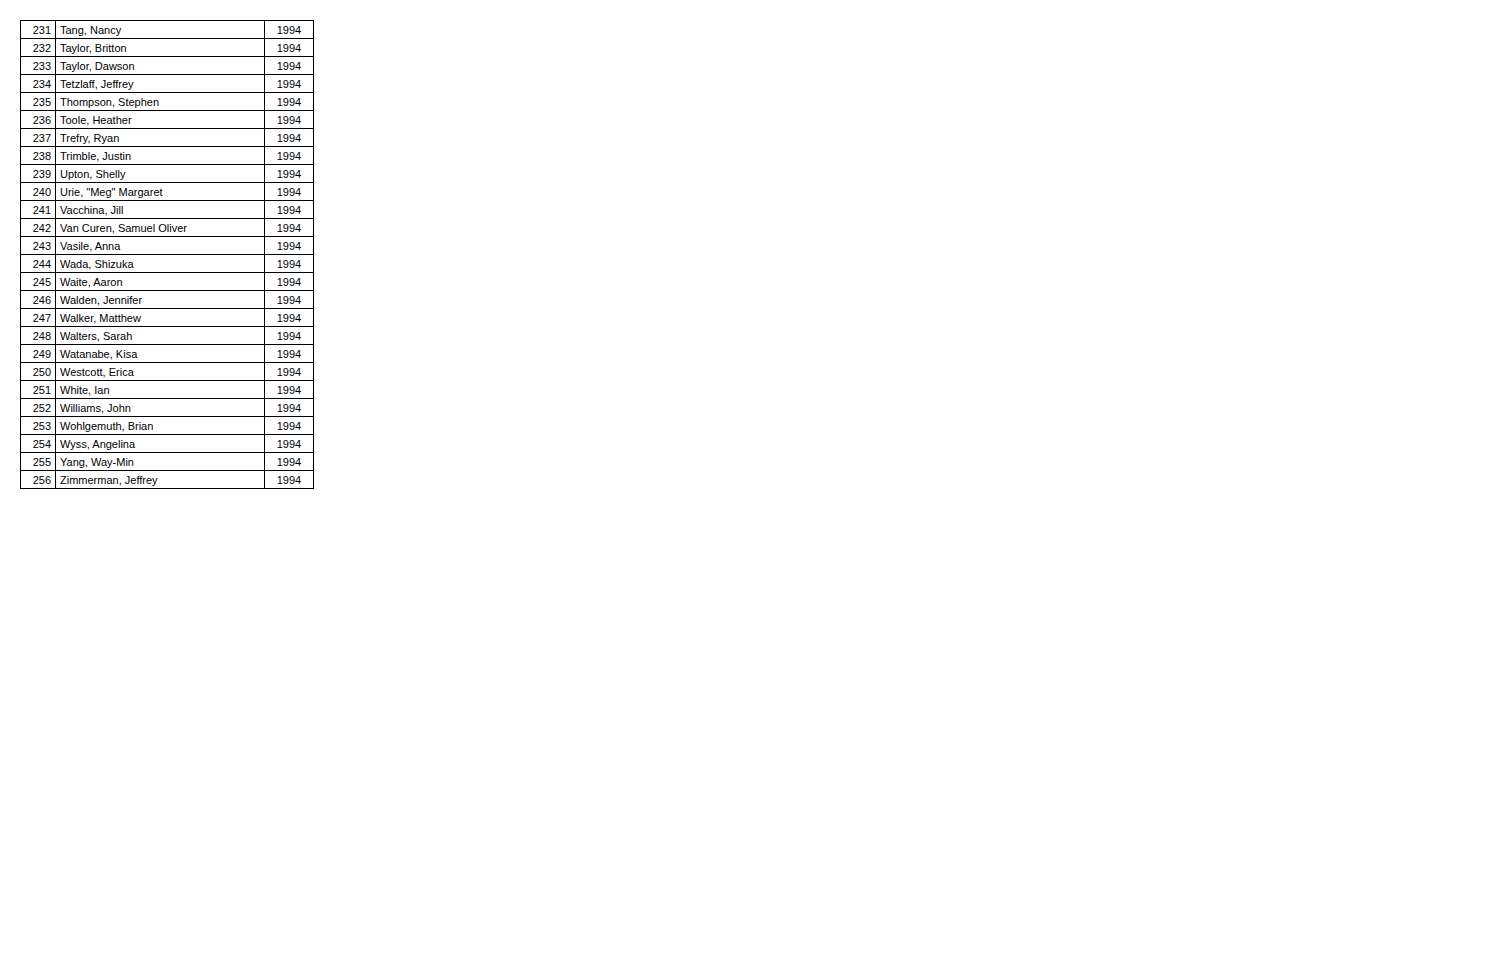| 231 | Tang, Nancy | 1994 |
| 232 | Taylor, Britton | 1994 |
| 233 | Taylor, Dawson | 1994 |
| 234 | Tetzlaff, Jeffrey | 1994 |
| 235 | Thompson, Stephen | 1994 |
| 236 | Toole, Heather | 1994 |
| 237 | Trefry, Ryan | 1994 |
| 238 | Trimble, Justin | 1994 |
| 239 | Upton, Shelly | 1994 |
| 240 | Urie, "Meg" Margaret | 1994 |
| 241 | Vacchina, Jill | 1994 |
| 242 | Van Curen, Samuel Oliver | 1994 |
| 243 | Vasile, Anna | 1994 |
| 244 | Wada, Shizuka | 1994 |
| 245 | Waite, Aaron | 1994 |
| 246 | Walden, Jennifer | 1994 |
| 247 | Walker, Matthew | 1994 |
| 248 | Walters, Sarah | 1994 |
| 249 | Watanabe, Kisa | 1994 |
| 250 | Westcott, Erica | 1994 |
| 251 | White, Ian | 1994 |
| 252 | Williams, John | 1994 |
| 253 | Wohlgemuth, Brian | 1994 |
| 254 | Wyss, Angelina | 1994 |
| 255 | Yang, Way-Min | 1994 |
| 256 | Zimmerman, Jeffrey | 1994 |